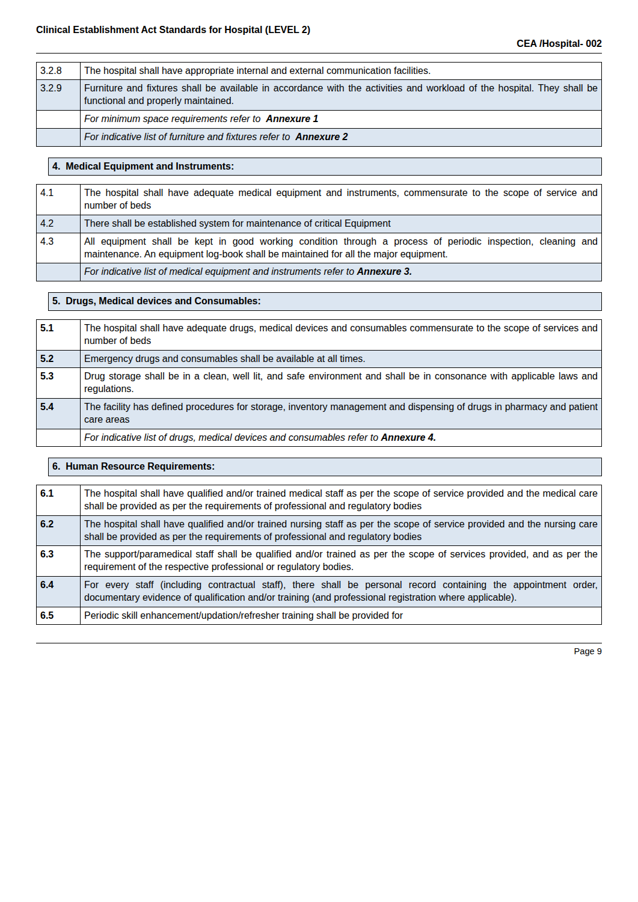Clinical Establishment Act Standards for Hospital (LEVEL 2)
CEA /Hospital- 002
| 3.2.8 | The hospital shall have appropriate internal and external communication facilities. |
| 3.2.9 | Furniture and fixtures shall be available in accordance with the activities and workload of the hospital. They shall be functional and properly maintained. |
| | For minimum space requirements refer to Annexure 1 |
| | For indicative list of furniture and fixtures refer to Annexure 2 |
4. Medical Equipment and Instruments:
| 4.1 | The hospital shall have adequate medical equipment and instruments, commensurate to the scope of service and number of beds |
| 4.2 | There shall be established system for maintenance of critical Equipment |
| 4.3 | All equipment shall be kept in good working condition through a process of periodic inspection, cleaning and maintenance. An equipment log-book shall be maintained for all the major equipment. |
| | For indicative list of medical equipment and instruments refer to Annexure 3. |
5. Drugs, Medical devices and Consumables:
| 5.1 | The hospital shall have adequate drugs, medical devices and consumables commensurate to the scope of services and number of beds |
| 5.2 | Emergency drugs and consumables shall be available at all times. |
| 5.3 | Drug storage shall be in a clean, well lit, and safe environment and shall be in consonance with applicable laws and regulations. |
| 5.4 | The facility has defined procedures for storage, inventory management and dispensing of drugs in pharmacy and patient care areas |
| | For indicative list of drugs, medical devices and consumables refer to Annexure 4. |
6. Human Resource Requirements:
| 6.1 | The hospital shall have qualified and/or trained medical staff as per the scope of service provided and the medical care shall be provided as per the requirements of professional and regulatory bodies |
| 6.2 | The hospital shall have qualified and/or trained nursing staff as per the scope of service provided and the nursing care shall be provided as per the requirements of professional and regulatory bodies |
| 6.3 | The support/paramedical staff shall be qualified and/or trained as per the scope of services provided, and as per the requirement of the respective professional or regulatory bodies. |
| 6.4 | For every staff (including contractual staff), there shall be personal record containing the appointment order, documentary evidence of qualification and/or training (and professional registration where applicable). |
| 6.5 | Periodic skill enhancement/updation/refresher training shall be provided for |
Page 9